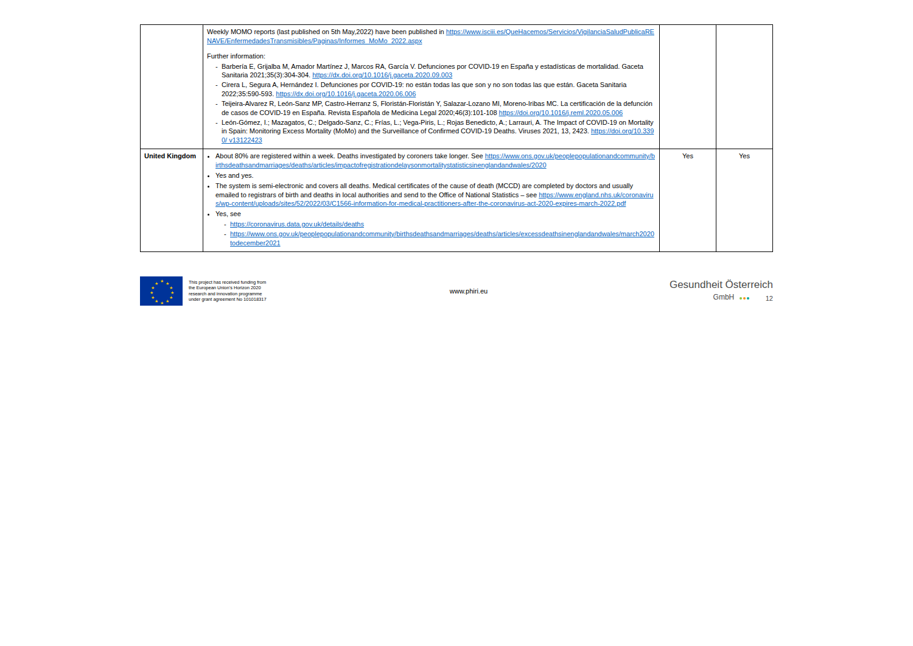| | Weekly MOMO reports (last published on 5th May,2022) have been published in https://www.isciii.es/QueHacemos/Servicios/VigilanciaSaludPublicaRENAVE/EnfermedadesTransmisibles/Paginas/Informes_MoMo_2022.aspx Further information: Barbería E, Grijalba M, Amador Martínez J, Marcos RA, García V. Defunciones por COVID-19 en España y estadísticas de mortalidad. Gaceta Sanitaria 2021;35(3):304-304. https://dx.doi.org/10.1016/j.gaceta.2020.09.003 Cirera L, Segura A, Hernández I. Defunciones por COVID-19: no están todas las que son y no son todas las que están. Gaceta Sanitaria 2022;35:590-593. https://dx.doi.org/10.1016/j.gaceta.2020.06.006 Teijeira-Alvarez R, León-Sanz MP, Castro-Herranz S, Floristán-Floristán Y, Salazar-Lozano MI, Moreno-Iribas MC. La certificación de la defunción de casos de COVID-19 en España. Revista Española de Medicina Legal 2020;46(3):101-108 https://doi.org/10.1016/j.reml.2020.05.006 León-Gómez, I.; Mazagatos, C.; Delgado-Sanz, C.; Frías, L.; Vega-Piris, L.; Rojas Benedicto, A.; Larrauri, A. The Impact of COVID-19 on Mortality in Spain: Monitoring Excess Mortality (MoMo) and the Surveillance of Confirmed COVID-19 Deaths. Viruses 2021, 13, 2423. https://doi.org/10.3390/ v13122423 | | |
| United Kingdom | About 80% are registered within a week. Deaths investigated by coroners take longer. See https://www.ons.gov.uk/peoplepopulationandcommunity/birthsdeathsandmarriages/deaths/articles/impactofregistrationdelaysonmortalitystatisticsinenglandandwales/2020 Yes and yes. The system is semi-electronic and covers all deaths. Medical certificates of the cause of death (MCCD) are completed by doctors and usually emailed to registrars of birth and deaths in local authorities and send to the Office of National Statistics – see https://www.england.nhs.uk/coronavirus/wp-content/uploads/sites/52/2022/03/C1566-information-for-medical-practitioners-after-the-coronavirus-act-2020-expires-march-2022.pdf Yes, see https://coronavirus.data.gov.uk/details/deaths https://www.ons.gov.uk/peoplepopulationandcommunity/birthsdeathsandmarriages/deaths/articles/excessdeathsinenglandandwales/march2020todecember2021 | Yes | Yes |
★ ★ ★ ★ ★ ★ ★ ★ ★ ★ ★ ★
This project has received funding from the European Union's Horizon 2020 research and innovation programme under grant agreement No 101018317
www.phiri.eu
Gesundheit Österreich
GmbH 12